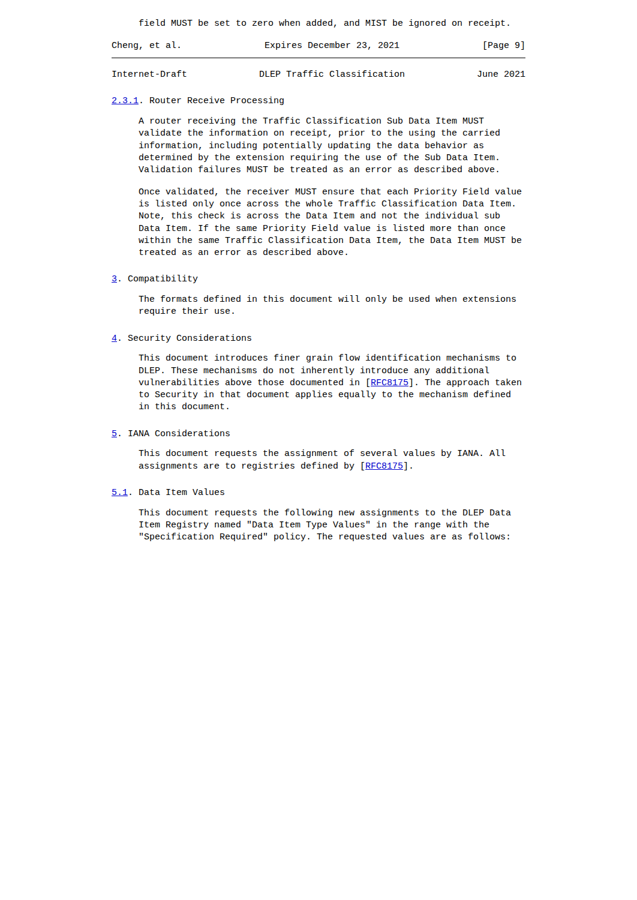field MUST be set to zero when added, and MIST be ignored on receipt.
Cheng, et al. Expires December 23, 2021[Page 9]
Internet-Draft DLEP Traffic Classification June 2021
2.3.1. Router Receive Processing
A router receiving the Traffic Classification Sub Data Item MUST validate the information on receipt, prior to the using the carried information, including potentially updating the data behavior as determined by the extension requiring the use of the Sub Data Item. Validation failures MUST be treated as an error as described above.
Once validated, the receiver MUST ensure that each Priority Field value is listed only once across the whole Traffic Classification Data Item. Note, this check is across the Data Item and not the individual sub Data Item. If the same Priority Field value is listed more than once within the same Traffic Classification Data Item, the Data Item MUST be treated as an error as described above.
3. Compatibility
The formats defined in this document will only be used when extensions require their use.
4. Security Considerations
This document introduces finer grain flow identification mechanisms to DLEP. These mechanisms do not inherently introduce any additional vulnerabilities above those documented in [RFC8175]. The approach taken to Security in that document applies equally to the mechanism defined in this document.
5. IANA Considerations
This document requests the assignment of several values by IANA. All assignments are to registries defined by [RFC8175].
5.1. Data Item Values
This document requests the following new assignments to the DLEP Data Item Registry named "Data Item Type Values" in the range with the "Specification Required" policy. The requested values are as follows: